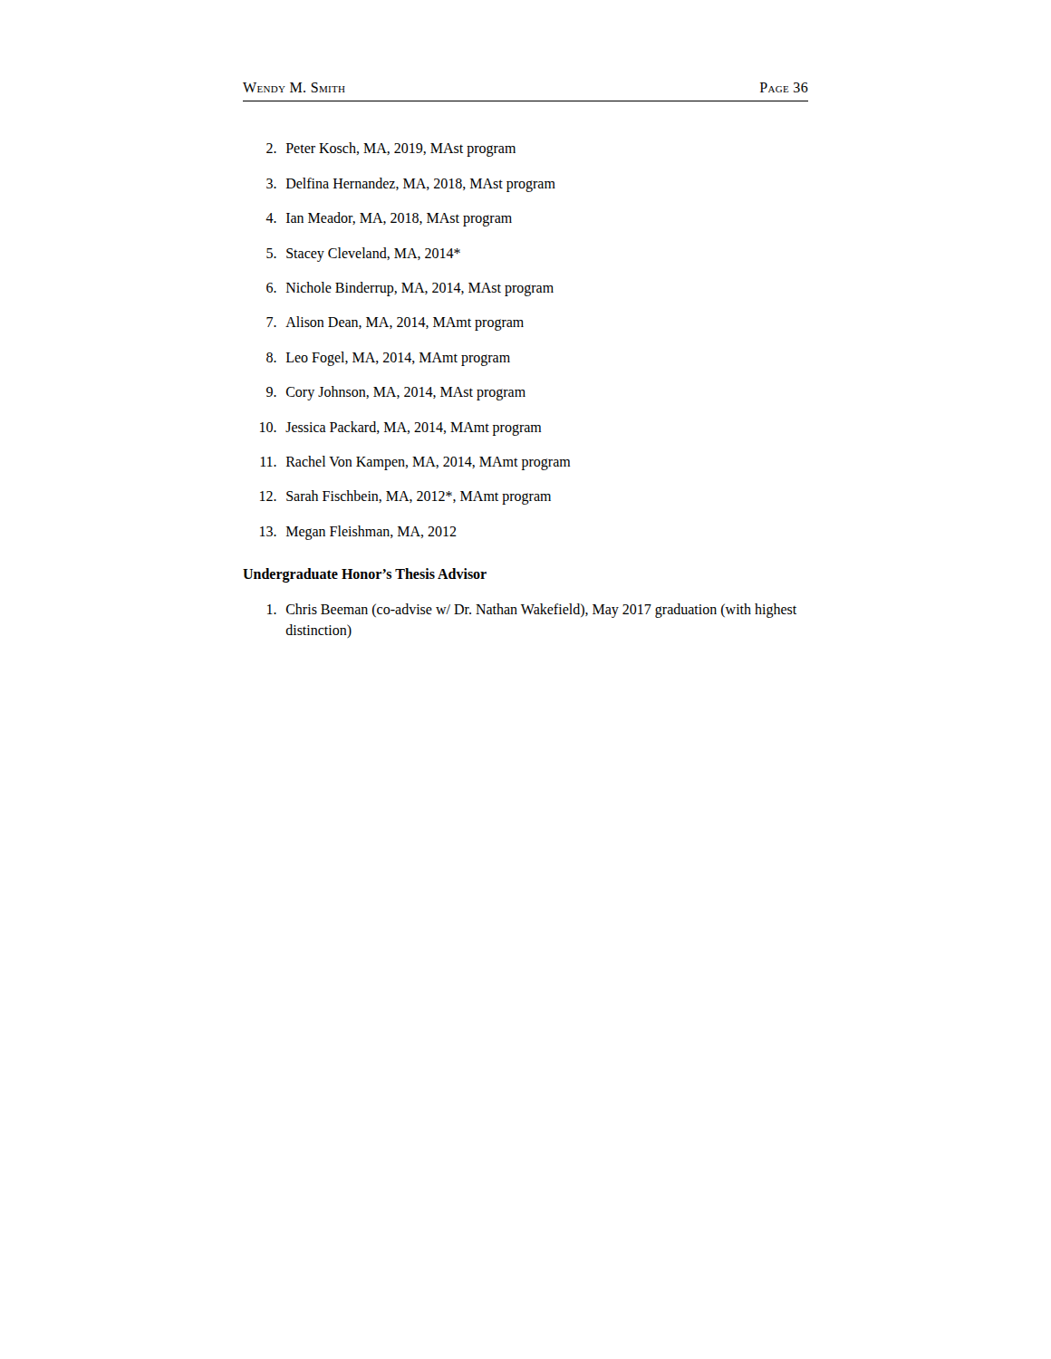Wendy M. Smith Page 36
Peter Kosch, MA, 2019, MAst program
Delfina Hernandez, MA, 2018, MAst program
Ian Meador, MA, 2018, MAst program
Stacey Cleveland, MA, 2014*
Nichole Binderrup, MA, 2014, MAst program
Alison Dean, MA, 2014, MAmt program
Leo Fogel, MA, 2014, MAmt program
Cory Johnson, MA, 2014, MAst program
Jessica Packard, MA, 2014, MAmt program
Rachel Von Kampen, MA, 2014, MAmt program
Sarah Fischbein, MA, 2012*, MAmt program
Megan Fleishman, MA, 2012
Undergraduate Honor’s Thesis Advisor
Chris Beeman (co-advise w/ Dr. Nathan Wakefield), May 2017 graduation (with highest distinction)